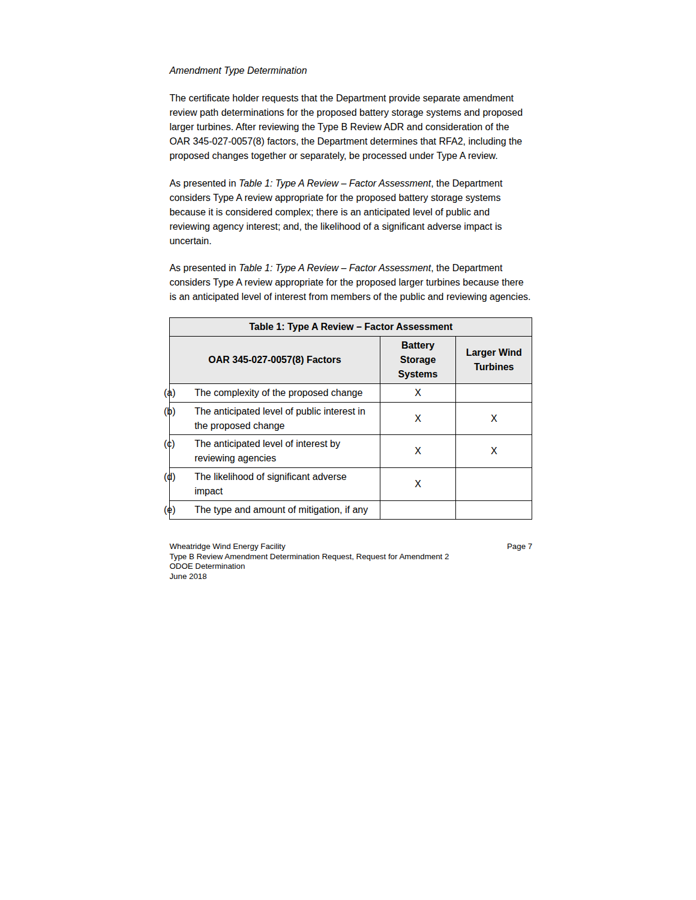Amendment Type Determination
The certificate holder requests that the Department provide separate amendment review path determinations for the proposed battery storage systems and proposed larger turbines. After reviewing the Type B Review ADR and consideration of the OAR 345-027-0057(8) factors, the Department determines that RFA2, including the proposed changes together or separately, be processed under Type A review.
As presented in Table 1: Type A Review – Factor Assessment, the Department considers Type A review appropriate for the proposed battery storage systems because it is considered complex; there is an anticipated level of public and reviewing agency interest; and, the likelihood of a significant adverse impact is uncertain.
As presented in Table 1: Type A Review – Factor Assessment, the Department considers Type A review appropriate for the proposed larger turbines because there is an anticipated level of interest from members of the public and reviewing agencies.
Table 1: Type A Review – Factor Assessment
| OAR 345-027-0057(8) Factors | Battery Storage Systems | Larger Wind Turbines |
| --- | --- | --- |
| (a) The complexity of the proposed change | X | |
| (b) The anticipated level of public interest in the proposed change | X | X |
| (c) The anticipated level of interest by reviewing agencies | X | X |
| (d) The likelihood of significant adverse impact | X | |
| (e) The type and amount of mitigation, if any | | |
Wheatridge Wind Energy Facility
Type B Review Amendment Determination Request, Request for Amendment 2
ODOE Determination
June 2018
Page 7